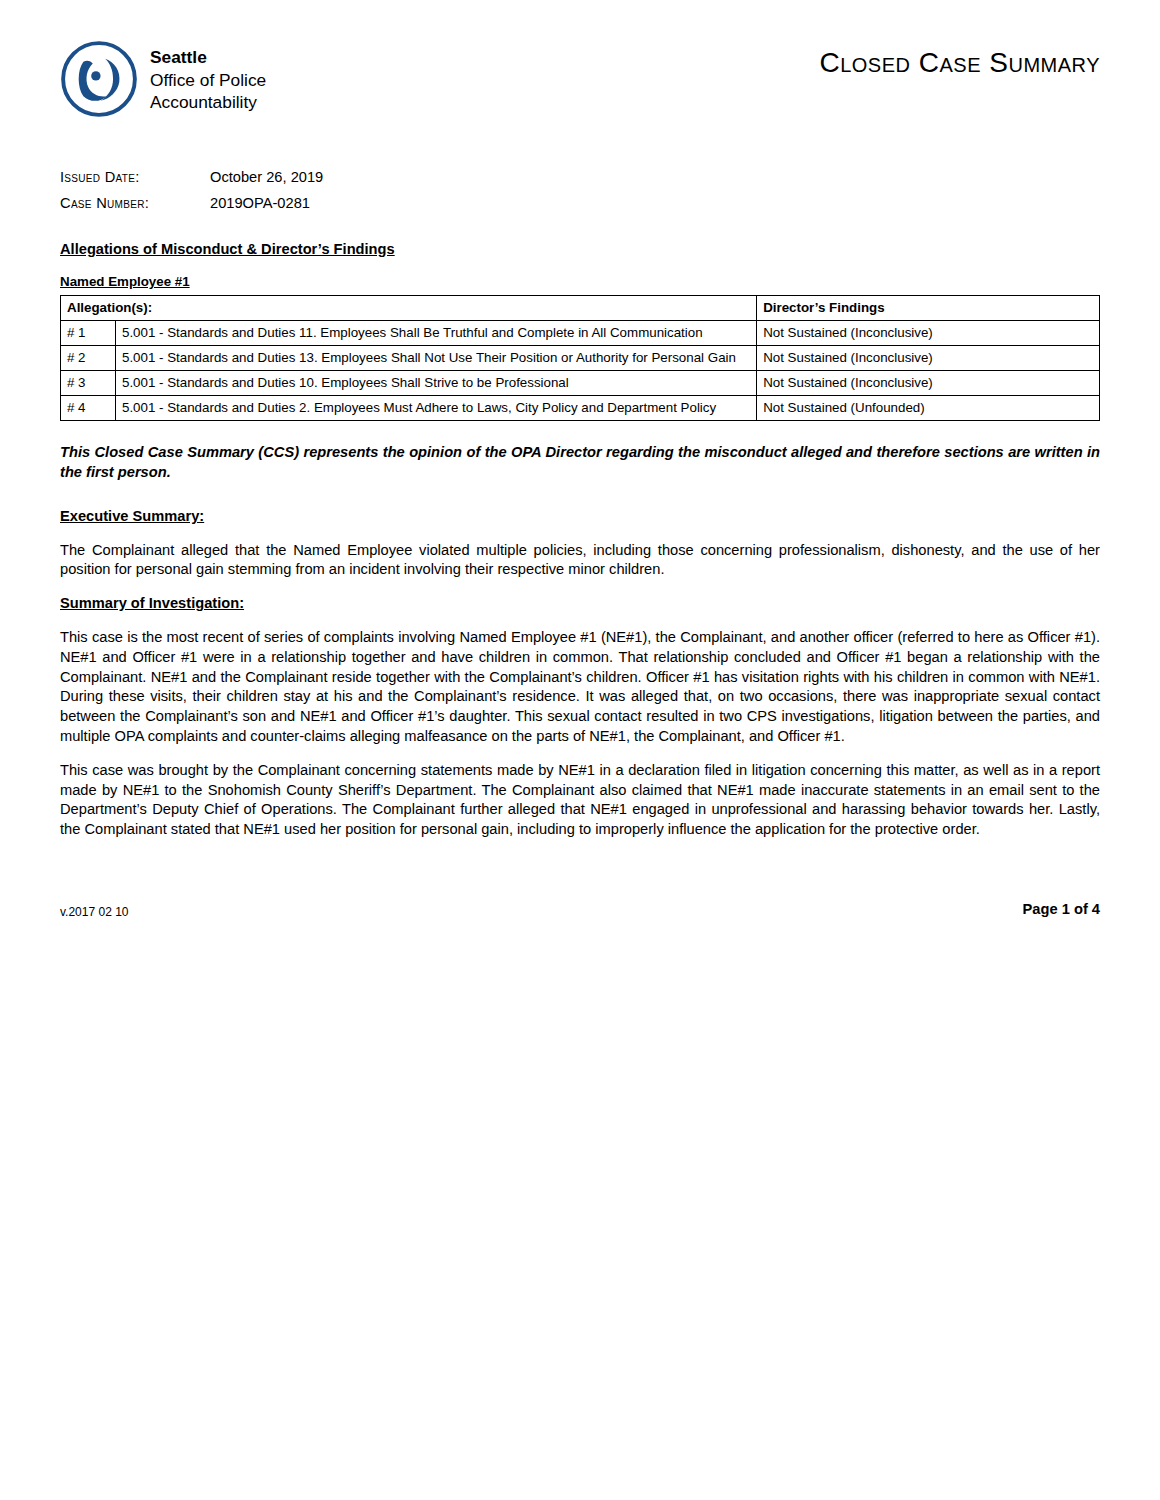Seattle
Office of Police
Accountability
Closed Case Summary
Issued Date: October 26, 2019
Case Number: 2019OPA-0281
Allegations of Misconduct & Director’s Findings
Named Employee #1
| Allegation(s): | Director’s Findings |
| --- | --- |
| # 1 | 5.001 - Standards and Duties 11. Employees Shall Be Truthful and Complete in All Communication | Not Sustained (Inconclusive) |
| # 2 | 5.001 - Standards and Duties 13. Employees Shall Not Use Their Position or Authority for Personal Gain | Not Sustained (Inconclusive) |
| # 3 | 5.001 - Standards and Duties 10. Employees Shall Strive to be Professional | Not Sustained (Inconclusive) |
| # 4 | 5.001 - Standards and Duties 2. Employees Must Adhere to Laws, City Policy and Department Policy | Not Sustained (Unfounded) |
This Closed Case Summary (CCS) represents the opinion of the OPA Director regarding the misconduct alleged and therefore sections are written in the first person.
Executive Summary:
The Complainant alleged that the Named Employee violated multiple policies, including those concerning professionalism, dishonesty, and the use of her position for personal gain stemming from an incident involving their respective minor children.
Summary of Investigation:
This case is the most recent of series of complaints involving Named Employee #1 (NE#1), the Complainant, and another officer (referred to here as Officer #1). NE#1 and Officer #1 were in a relationship together and have children in common. That relationship concluded and Officer #1 began a relationship with the Complainant. NE#1 and the Complainant reside together with the Complainant’s children. Officer #1 has visitation rights with his children in common with NE#1. During these visits, their children stay at his and the Complainant’s residence. It was alleged that, on two occasions, there was inappropriate sexual contact between the Complainant’s son and NE#1 and Officer #1’s daughter. This sexual contact resulted in two CPS investigations, litigation between the parties, and multiple OPA complaints and counter-claims alleging malfeasance on the parts of NE#1, the Complainant, and Officer #1.
This case was brought by the Complainant concerning statements made by NE#1 in a declaration filed in litigation concerning this matter, as well as in a report made by NE#1 to the Snohomish County Sheriff’s Department. The Complainant also claimed that NE#1 made inaccurate statements in an email sent to the Department’s Deputy Chief of Operations. The Complainant further alleged that NE#1 engaged in unprofessional and harassing behavior towards her. Lastly, the Complainant stated that NE#1 used her position for personal gain, including to improperly influence the application for the protective order.
v.2017 02 10
Page 1 of 4